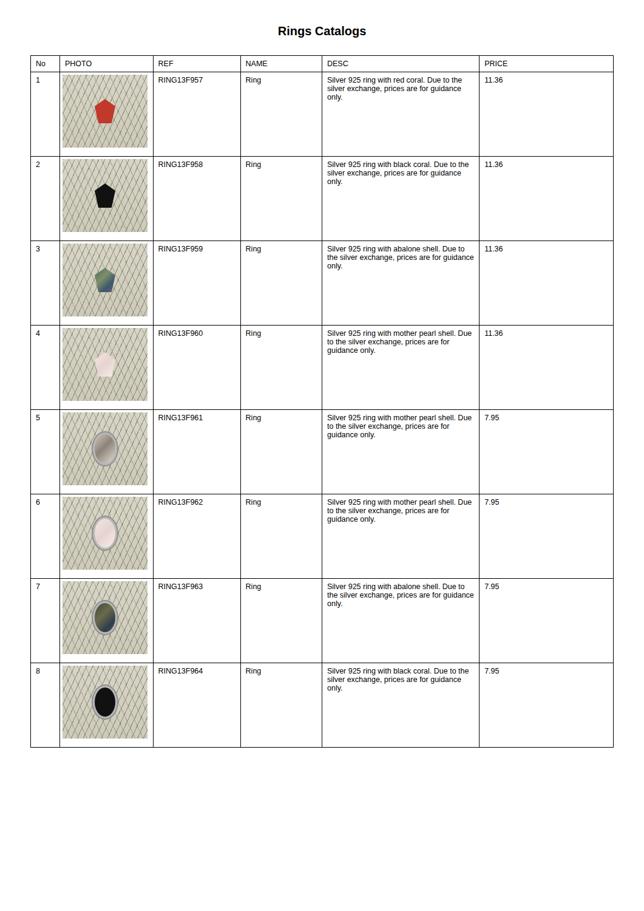Rings Catalogs
| No | PHOTO | REF | NAME | DESC | PRICE |
| --- | --- | --- | --- | --- | --- |
| 1 | | RING13F957 | Ring | Silver 925 ring with red coral. Due to the silver exchange, prices are for guidance only. | 11.36 |
| 2 | | RING13F958 | Ring | Silver 925 ring with black coral. Due to the silver exchange, prices are for guidance only. | 11.36 |
| 3 | | RING13F959 | Ring | Silver 925 ring with abalone shell. Due to the silver exchange, prices are for guidance only. | 11.36 |
| 4 | | RING13F960 | Ring | Silver 925 ring with mother pearl shell. Due to the silver exchange, prices are for guidance only. | 11.36 |
| 5 | | RING13F961 | Ring | Silver 925 ring with mother pearl shell. Due to the silver exchange, prices are for guidance only. | 7.95 |
| 6 | | RING13F962 | Ring | Silver 925 ring with mother pearl shell. Due to the silver exchange, prices are for guidance only. | 7.95 |
| 7 | | RING13F963 | Ring | Silver 925 ring with abalone shell. Due to the silver exchange, prices are for guidance only. | 7.95 |
| 8 | | RING13F964 | Ring | Silver 925 ring with black coral. Due to the silver exchange, prices are for guidance only. | 7.95 |